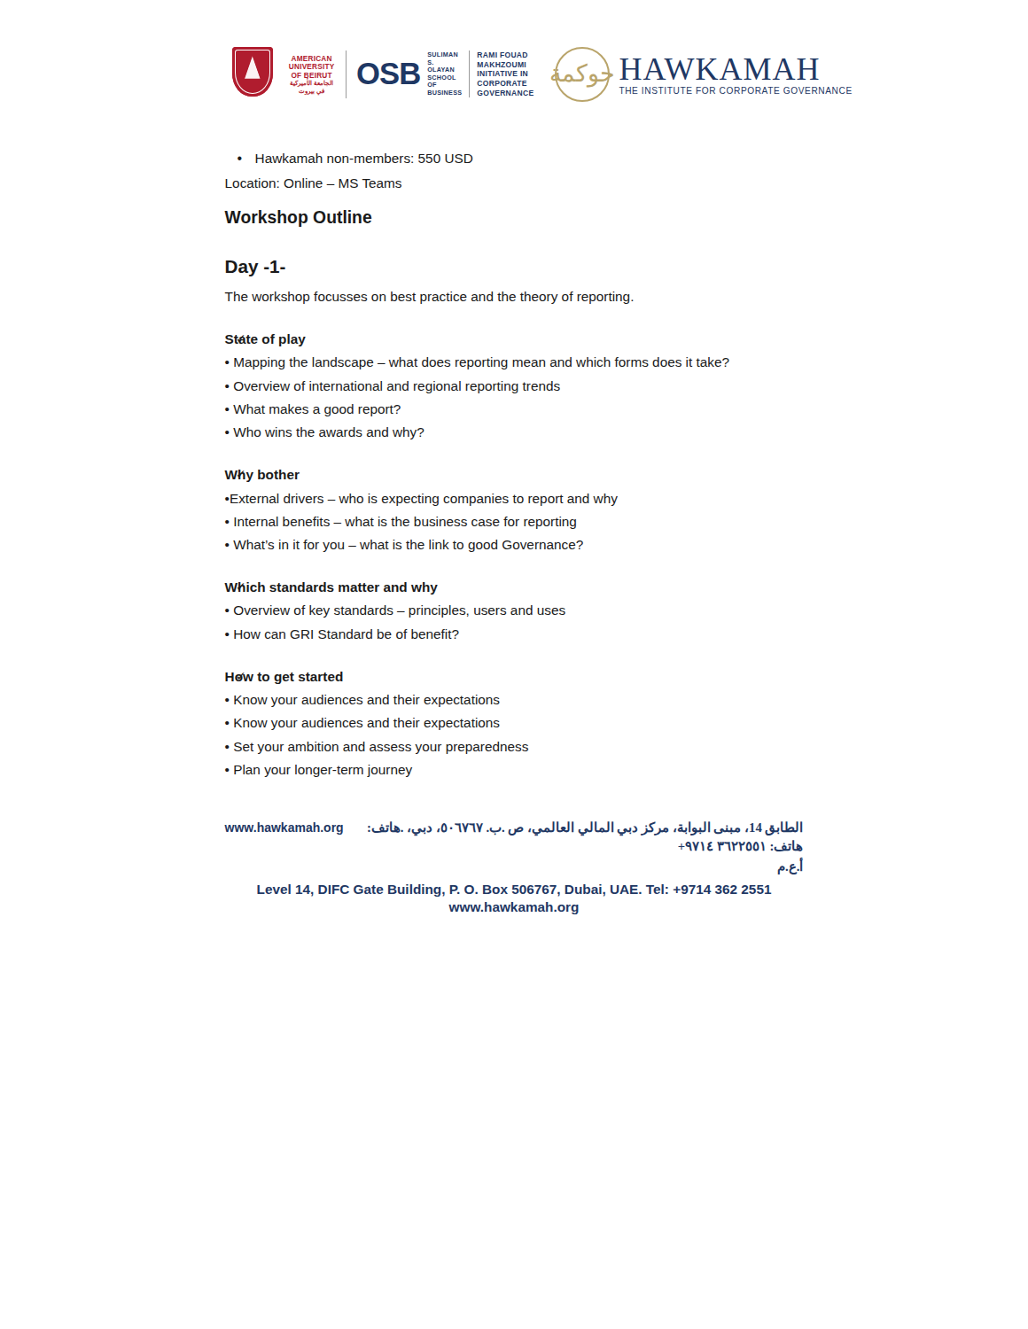1866
AMERICAN UNIVERSITY
OF BEIRUT الجامعة الأميركية في بيروت
OSB
SULIMAN S. OLAYAN
SCHOOL OF BUSINESS
RAMI FOUAD MAKHZOUMI
INITIATIVE IN CORPORATE
GOVERNANCE
حوكمة
HAWKAMAH
The Institute for Corporate Governance
Hawkamah non-members: 550 USD
Location: Online – MS Teams
Workshop Outline
Day -1-
The workshop focusses on best practice and the theory of reporting.
State of play
• Mapping the landscape – what does reporting mean and which forms does it take?
• Overview of international and regional reporting trends
• What makes a good report?
• Who wins the awards and why?
Why bother
•External drivers – who is expecting companies to report and why
• Internal benefits – what is the business case for reporting
• What’s in it for you – what is the link to good Governance?
Which standards matter and why
• Overview of key standards – principles, users and uses
• How can GRI Standard be of benefit?
How to get started
• Know your audiences and their expectations
• Know your audiences and their expectations
• Set your ambition and assess your preparedness
• Plan your longer-term journey
www.hawkamah.org الطابق 14، مبنى البوابة، مركز دبي المالي العالمي، ص .ب. ٥٠٦٧٦٧، دبي، .هاتف: هاتف: ٣٦٢٢٥٥١ ٩٧١٤+
أ.ع.م
Level 14, DIFC Gate Building, P. O. Box 506767, Dubai, UAE. Tel: +9714 362 2551
www.hawkamah.org